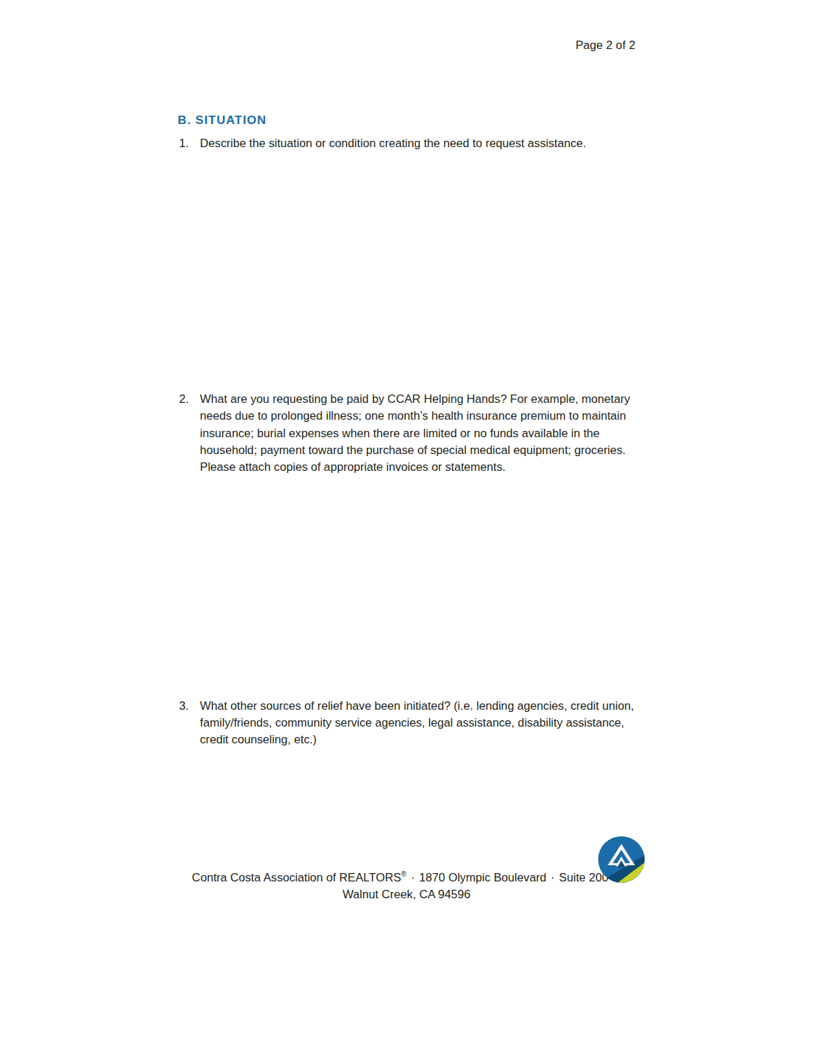Page 2 of 2
B. Situation
Describe the situation or condition creating the need to request assistance.
What are you requesting be paid by CCAR Helping Hands? For example, monetary needs due to prolonged illness; one month’s health insurance premium to maintain insurance; burial expenses when there are limited or no funds available in the household; payment toward the purchase of special medical equipment; groceries. Please attach copies of appropriate invoices or statements.
What other sources of relief have been initiated? (i.e. lending agencies, credit union, family/friends, community service agencies, legal assistance, disability assistance, credit counseling, etc.)
Contra Costa Association of REALTORS® · 1870 Olympic Boulevard · Suite 200 · Walnut Creek, CA 94596